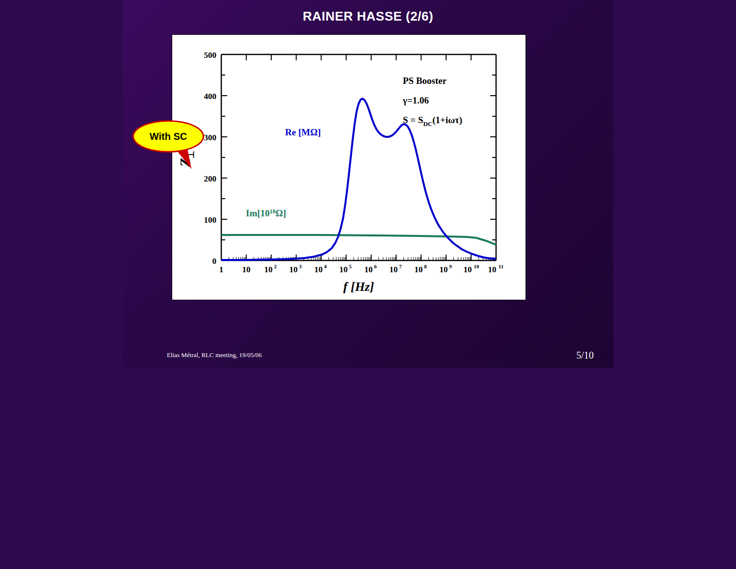RAINER HASSE (2/6)
0 100 200 300 400 500 Z ⊥ 1 10 10 2 10 3 10 4 10 5 10 6 10 7 10 8 10 9 10 10 10 11 f [Hz] Re [MΩ] Im[1010Ω] PS Booster γ=1.06 S = SDC(1+iωτ)
With SC
Elias Métral, RLC meeting, 19/05/06
5/10